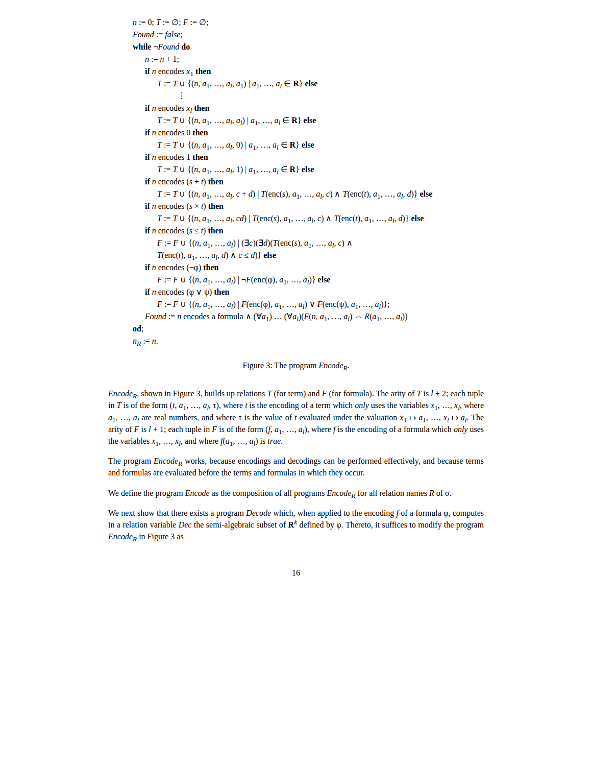n := 0; T := ∅; F := ∅;
Found := false;
while ¬Found do
n := n + 1;
if n encodes x1 then
T := T ∪ {(n, a1, …, al, a1) | a1, …, al ∈ R} else
⋮
if n encodes xl then
T := T ∪ {(n, a1, …, al, al) | a1, …, al ∈ R} else
if n encodes 0 then
T := T ∪ {(n, a1, …, al, 0) | a1, …, al ∈ R} else
if n encodes 1 then
T := T ∪ {(n, a1, …, al, 1) | a1, …, al ∈ R} else
if n encodes (s + t) then
T := T ∪ {(n, a1, …, al, c + d) | T(enc(s), a1, …, al, c) ∧ T(enc(t), a1, …, al, d)} else
if n encodes (s × t) then
T := T ∪ {(n, a1, …, al, cd) | T(enc(s), a1, …, al, c) ∧ T(enc(t), a1, …, al, d)} else
if n encodes (s ≤ t) then
F := F ∪ {(n, a1, …, al) | (∃c)(∃d)(T(enc(s), a1, …, al, c) ∧
T(enc(t), a1, …, al, d) ∧ c ≤ d)} else
if n encodes (¬φ) then
F := F ∪ {(n, a1, …, al) | ¬F(enc(φ), a1, …, al)} else
if n encodes (φ ∨ ψ) then
F := F ∪ {(n, a1, …, al) | F(enc(φ), a1, …, al) ∨ F(enc(ψ), a1, …, al)};
Found := n encodes a formula ∧ (∀a1) … (∀al)(F(n, a1, …, al) ⇔ R(a1, …, al))
od;
nR := n.
Figure 3: The program EncodeR.
EncodeR, shown in Figure 3, builds up relations T (for term) and F (for formula). The arity of T is l + 2; each tuple in T is of the form (t, a1, …, al, τ), where t is the encoding of a term which only uses the variables x1, …, xl, where a1, …, al are real numbers, and where τ is the value of t evaluated under the valuation x1 ↦ a1, …, xl ↦ al. The arity of F is l + 1; each tuple in F is of the form (f, a1, …, al), where f is the encoding of a formula which only uses the variables x1, …, xl, and where f(a1, …, al) is true.
The program EncodeR works, because encodings and decodings can be performed effectively, and because terms and formulas are evaluated before the terms and formulas in which they occur.
We define the program Encode as the composition of all programs EncodeR for all relation names R of σ.
We next show that there exists a program Decode which, when applied to the encoding f of a formula φ, computes in a relation variable Dec the semi-algebraic subset of Rk defined by φ. Thereto, it suffices to modify the program EncodeR in Figure 3 as
16